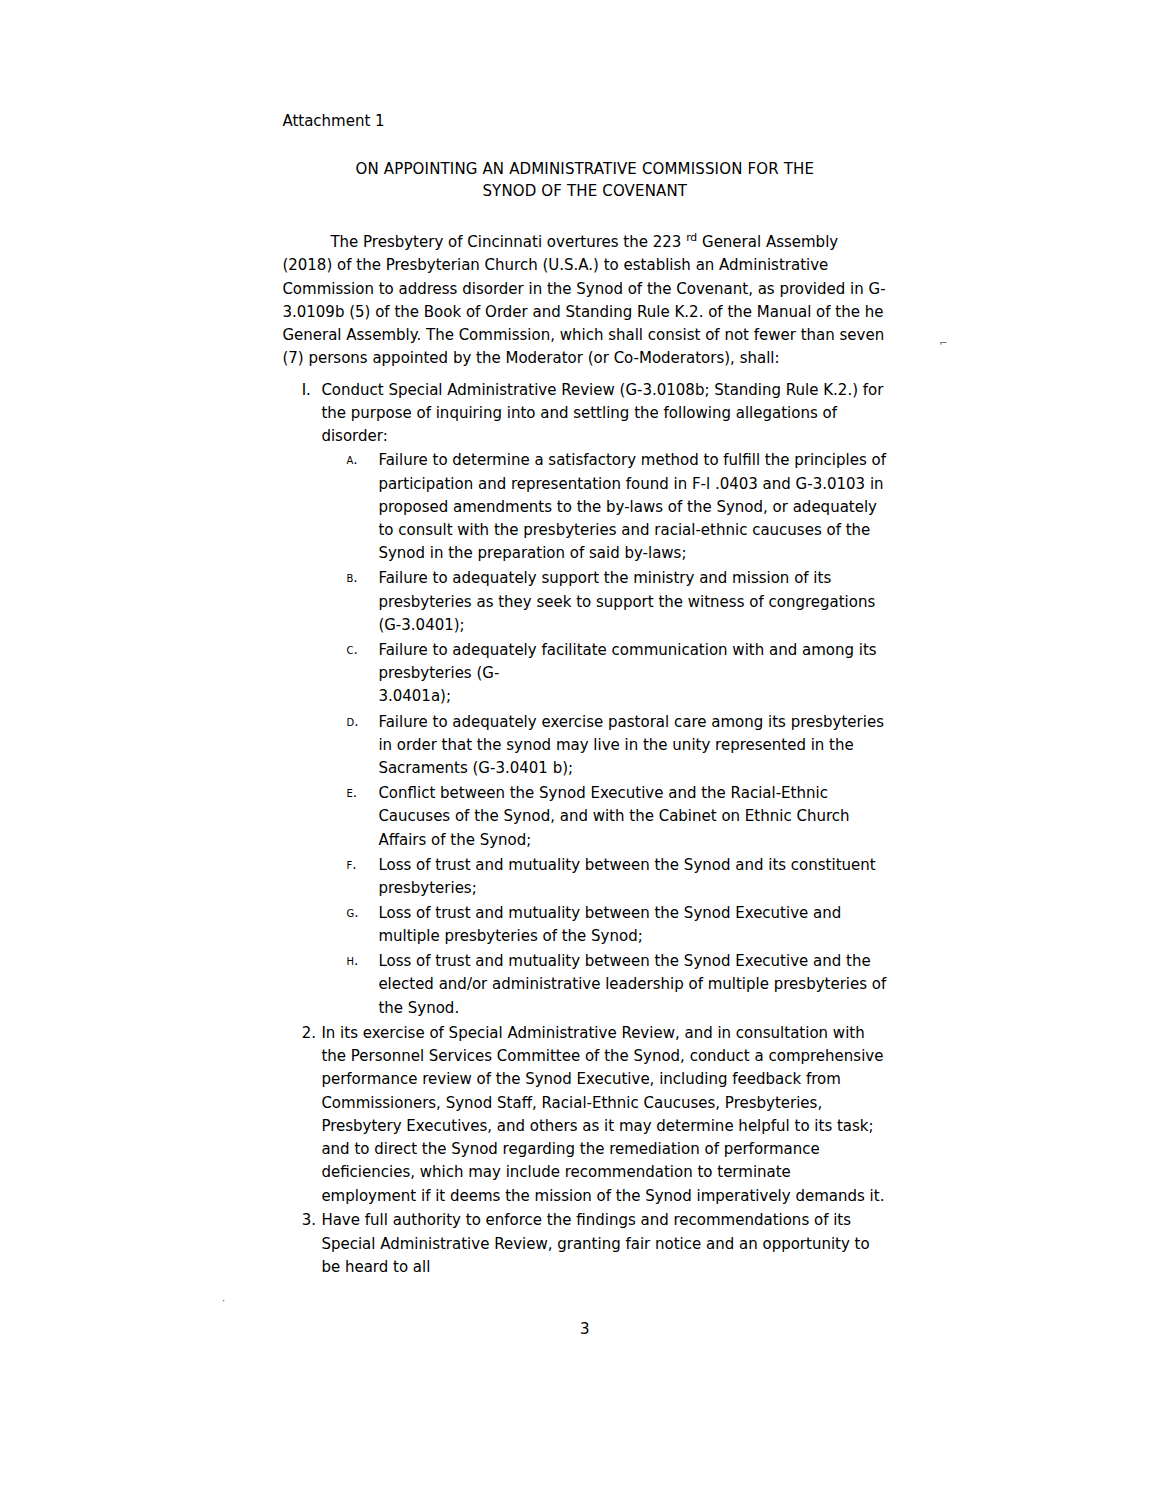⌐ ·
Attachment 1
ON APPOINTING AN ADMINISTRATIVE COMMISSION FOR THE
SYNOD OF THE COVENANT
The Presbytery of Cincinnati overtures the 223 rd General Assembly (2018) of the Presbyterian Church (U.S.A.) to establish an Administrative Commission to address disorder in the Synod of the Covenant, as provided in G-3.0109b (5) of the Book of Order and Standing Rule K.2. of the Manual of the he General Assembly. The Commission, which shall consist of not fewer than seven (7) persons appointed by the Moderator (or Co-Moderators), shall:
I. Conduct Special Administrative Review (G-3.0108b; Standing Rule K.2.) for the purpose of inquiring into and settling the following allegations of disorder:
a. Failure to determine a satisfactory method to fulfill the principles of participation and representation found in F-l .0403 and G-3.0103 in proposed amendments to the by-laws of the Synod, or adequately to consult with the presbyteries and racial-ethnic caucuses of the Synod in the preparation of said by-laws;
b. Failure to adequately support the ministry and mission of its presbyteries as they seek to support the witness of congregations (G-3.0401);
c. Failure to adequately facilitate communication with and among its presbyteries (G-
3.0401a);
d. Failure to adequately exercise pastoral care among its presbyteries in order that the synod may live in the unity represented in the Sacraments (G-3.0401 b);
e. Conflict between the Synod Executive and the Racial-Ethnic Caucuses of the Synod, and with the Cabinet on Ethnic Church Affairs of the Synod;
f. Loss of trust and mutuality between the Synod and its constituent presbyteries;
g. Loss of trust and mutuality between the Synod Executive and multiple presbyteries of the Synod;
h. Loss of trust and mutuality between the Synod Executive and the elected and/or administrative leadership of multiple presbyteries of the Synod.
2. In its exercise of Special Administrative Review, and in consultation with the Personnel Services Committee of the Synod, conduct a comprehensive performance review of the Synod Executive, including feedback from Commissioners, Synod Staff, Racial-Ethnic Caucuses, Presbyteries, Presbytery Executives, and others as it may determine helpful to its task; and to direct the Synod regarding the remediation of performance deficiencies, which may include recommendation to terminate employment if it deems the mission of the Synod imperatively demands it.
3. Have full authority to enforce the findings and recommendations of its Special Administrative Review, granting fair notice and an opportunity to be heard to all
3